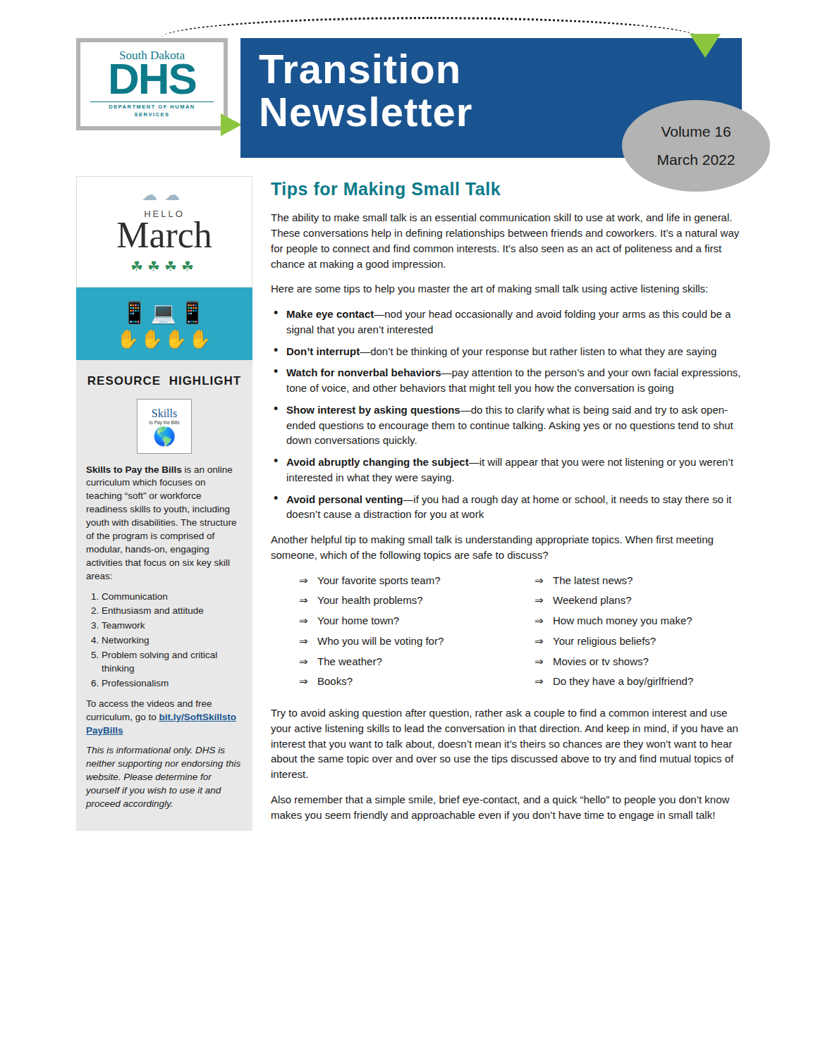South Dakota
DHS
DEPARTMENT OF HUMAN SERVICES
Transition
Newsletter
Volume 16 March 2022
☁☁
HELLO
March
☘☘☘☘
📱💻📱 ✋✋✋✋
RESOURCE HIGHLIGHT
Skills
to Pay the Bills
🌎
Skills to Pay the Bills is an online curriculum which focuses on teaching “soft” or workforce readiness skills to youth, including youth with disabilities. The structure of the program is comprised of modular, hands-on, engaging activities that focus on six key skill areas:
Communication
Enthusiasm and attitude
Teamwork
Networking
Problem solving and critical thinking
Professionalism
To access the videos and free curriculum, go to bit.ly/SoftSkillstoPayBills
This is informational only. DHS is neither supporting nor endorsing this website. Please determine for yourself if you wish to use it and proceed accordingly.
Tips for Making Small Talk
The ability to make small talk is an essential communication skill to use at work, and life in general. These conversations help in defining relationships between friends and coworkers. It’s a natural way for people to connect and find common interests. It’s also seen as an act of politeness and a first chance at making a good impression.
Here are some tips to help you master the art of making small talk using active listening skills:
Make eye contact—nod your head occasionally and avoid folding your arms as this could be a signal that you aren’t interested
Don’t interrupt—don’t be thinking of your response but rather listen to what they are saying
Watch for nonverbal behaviors—pay attention to the person’s and your own facial expressions, tone of voice, and other behaviors that might tell you how the conversation is going
Show interest by asking questions—do this to clarify what is being said and try to ask open-ended questions to encourage them to continue talking. Asking yes or no questions tend to shut down conversations quickly.
Avoid abruptly changing the subject—it will appear that you were not listening or you weren’t interested in what they were saying.
Avoid personal venting—if you had a rough day at home or school, it needs to stay there so it doesn’t cause a distraction for you at work
Another helpful tip to making small talk is understanding appropriate topics. When first meeting someone, which of the following topics are safe to discuss?
Your favorite sports team?
Your health problems?
Your home town?
Who you will be voting for?
The weather?
Books?
The latest news?
Weekend plans?
How much money you make?
Your religious beliefs?
Movies or tv shows?
Do they have a boy/girlfriend?
Try to avoid asking question after question, rather ask a couple to find a common interest and use your active listening skills to lead the conversation in that direction. And keep in mind, if you have an interest that you want to talk about, doesn’t mean it’s theirs so chances are they won’t want to hear about the same topic over and over so use the tips discussed above to try and find mutual topics of interest.
Also remember that a simple smile, brief eye-contact, and a quick “hello” to people you don’t know makes you seem friendly and approachable even if you don’t have time to engage in small talk!